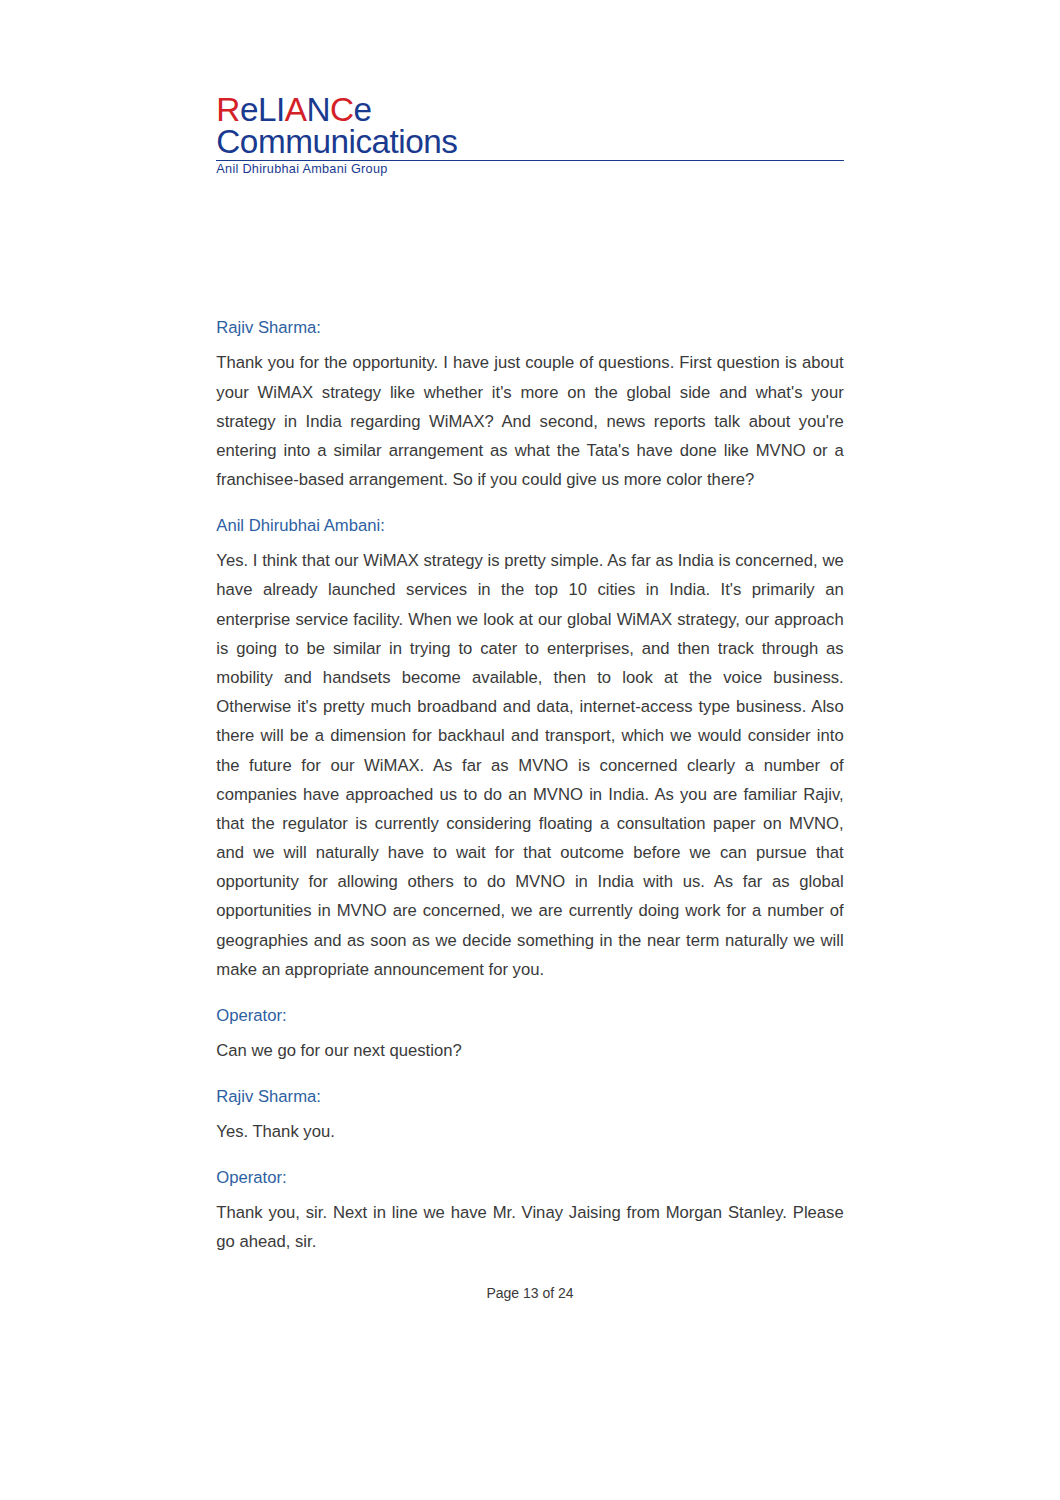ReLIANCe
Communications
Anil Dhirubhai Ambani Group
Rajiv Sharma:
Thank you for the opportunity. I have just couple of questions. First question is about your WiMAX strategy like whether it's more on the global side and what's your strategy in India regarding WiMAX? And second, news reports talk about you're entering into a similar arrangement as what the Tata's have done like MVNO or a franchisee-based arrangement. So if you could give us more color there?
Anil Dhirubhai Ambani:
Yes. I think that our WiMAX strategy is pretty simple. As far as India is concerned, we have already launched services in the top 10 cities in India. It's primarily an enterprise service facility. When we look at our global WiMAX strategy, our approach is going to be similar in trying to cater to enterprises, and then track through as mobility and handsets become available, then to look at the voice business. Otherwise it's pretty much broadband and data, internet-access type business. Also there will be a dimension for backhaul and transport, which we would consider into the future for our WiMAX. As far as MVNO is concerned clearly a number of companies have approached us to do an MVNO in India. As you are familiar Rajiv, that the regulator is currently considering floating a consultation paper on MVNO, and we will naturally have to wait for that outcome before we can pursue that opportunity for allowing others to do MVNO in India with us. As far as global opportunities in MVNO are concerned, we are currently doing work for a number of geographies and as soon as we decide something in the near term naturally we will make an appropriate announcement for you.
Operator:
Can we go for our next question?
Rajiv Sharma:
Yes. Thank you.
Operator:
Thank you, sir. Next in line we have Mr. Vinay Jaising from Morgan Stanley. Please go ahead, sir.
Page 13 of 24